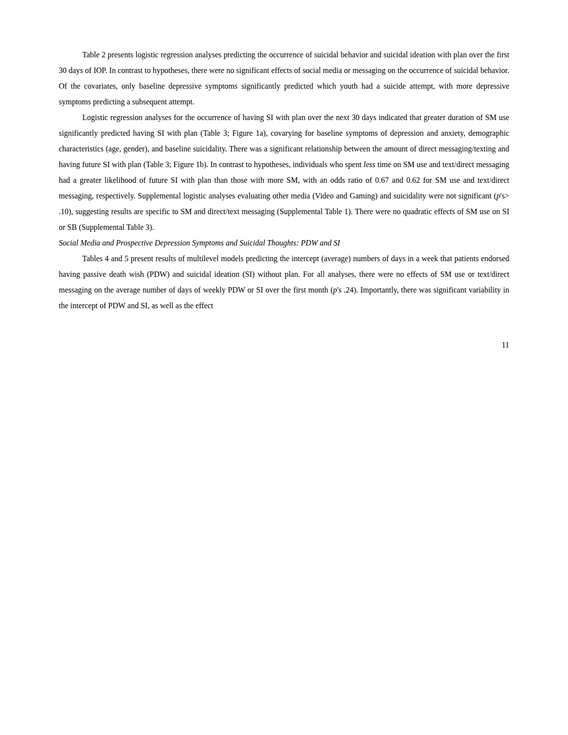Table 2 presents logistic regression analyses predicting the occurrence of suicidal behavior and suicidal ideation with plan over the first 30 days of IOP. In contrast to hypotheses, there were no significant effects of social media or messaging on the occurrence of suicidal behavior. Of the covariates, only baseline depressive symptoms significantly predicted which youth had a suicide attempt, with more depressive symptoms predicting a subsequent attempt.
Logistic regression analyses for the occurrence of having SI with plan over the next 30 days indicated that greater duration of SM use significantly predicted having SI with plan (Table 3; Figure 1a), covarying for baseline symptoms of depression and anxiety, demographic characteristics (age, gender), and baseline suicidality. There was a significant relationship between the amount of direct messaging/texting and having future SI with plan (Table 3; Figure 1b). In contrast to hypotheses, individuals who spent less time on SM use and text/direct messaging had a greater likelihood of future SI with plan than those with more SM, with an odds ratio of 0.67 and 0.62 for SM use and text/direct messaging, respectively. Supplemental logistic analyses evaluating other media (Video and Gaming) and suicidality were not significant (p's> .10), suggesting results are specific to SM and direct/text messaging (Supplemental Table 1). There were no quadratic effects of SM use on SI or SB (Supplemental Table 3).
Social Media and Prospective Depression Symptoms and Suicidal Thoughts: PDW and SI
Tables 4 and 5 present results of multilevel models predicting the intercept (average) numbers of days in a week that patients endorsed having passive death wish (PDW) and suicidal ideation (SI) without plan. For all analyses, there were no effects of SM use or text/direct messaging on the average number of days of weekly PDW or SI over the first month (p's .24). Importantly, there was significant variability in the intercept of PDW and SI, as well as the effect
11